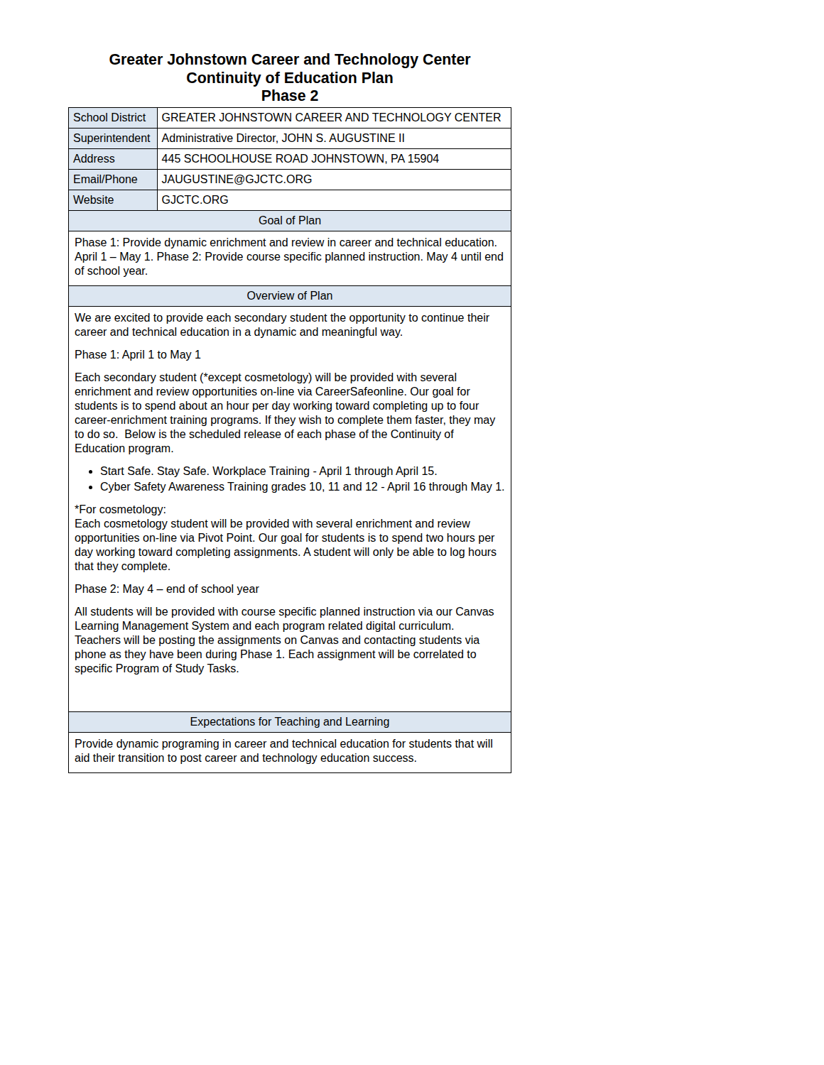Greater Johnstown Career and Technology Center
Continuity of Education Plan
Phase 2
| School District | GREATER JOHNSTOWN CAREER AND TECHNOLOGY CENTER |
| Superintendent | Administrative Director, JOHN S. AUGUSTINE II |
| Address | 445 SCHOOLHOUSE ROAD JOHNSTOWN, PA 15904 |
| Email/Phone | JAUGUSTINE@GJCTC.ORG |
| Website | GJCTC.ORG |
| Goal of Plan |
| Phase 1: Provide dynamic enrichment and review in career and technical education. April 1 – May 1. Phase 2: Provide course specific planned instruction. May 4 until end of school year. |
| Overview of Plan |
| We are excited to provide each secondary student the opportunity to continue their career and technical education in a dynamic and meaningful way. Phase 1: April 1 to May 1 Each secondary student (*except cosmetology) will be provided with several enrichment and review opportunities on-line via CareerSafeonline. Our goal for students is to spend about an hour per day working toward completing up to four career-enrichment training programs. If they wish to complete them faster, they may to do so. Below is the scheduled release of each phase of the Continuity of Education program. Start Safe. Stay Safe. Workplace Training - April 1 through April 15. Cyber Safety Awareness Training grades 10, 11 and 12 - April 16 through May 1. *For cosmetology: Each cosmetology student will be provided with several enrichment and review opportunities on-line via Pivot Point. Our goal for students is to spend two hours per day working toward completing assignments. A student will only be able to log hours that they complete. Phase 2: May 4 – end of school year All students will be provided with course specific planned instruction via our Canvas Learning Management System and each program related digital curriculum. Teachers will be posting the assignments on Canvas and contacting students via phone as they have been during Phase 1. Each assignment will be correlated to specific Program of Study Tasks. |
| Expectations for Teaching and Learning |
| Provide dynamic programing in career and technical education for students that will aid their transition to post career and technology education success. |